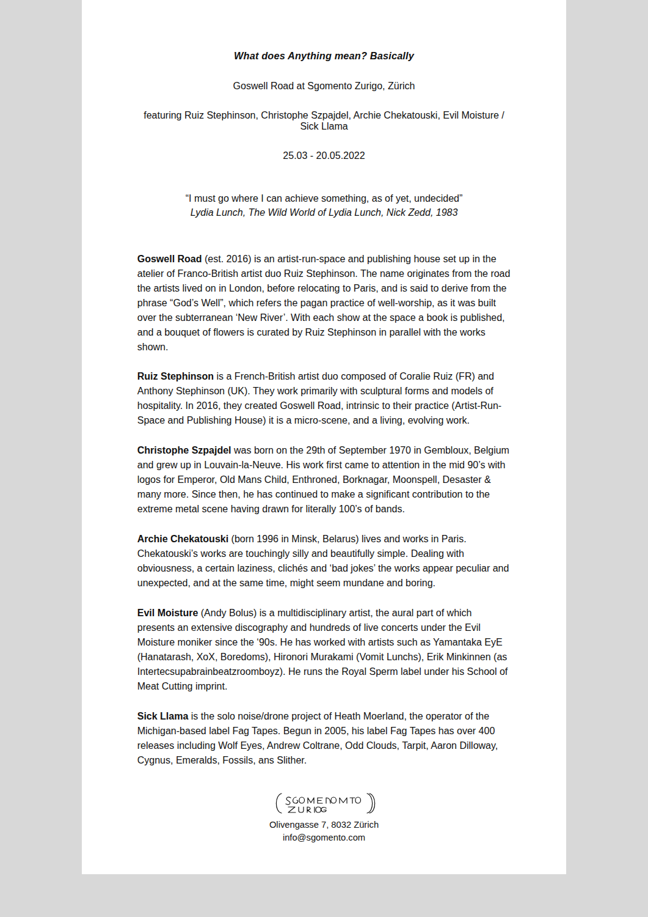What does Anything mean? Basically
Goswell Road at Sgomento Zurigo, Zürich
featuring Ruiz Stephinson, Christophe Szpajdel, Archie Chekatouski, Evil Moisture / Sick Llama
25.03 - 20.05.2022
“I must go where I can achieve something, as of yet, undecided”
Lydia Lunch, The Wild World of Lydia Lunch, Nick Zedd, 1983
Goswell Road (est. 2016) is an artist-run-space and publishing house set up in the atelier of Franco-British artist duo Ruiz Stephinson. The name originates from the road the artists lived on in London, before relocating to Paris, and is said to derive from the phrase “God’s Well”, which refers the pagan practice of well-worship, as it was built over the subterranean ‘New River’. With each show at the space a book is published, and a bouquet of flowers is curated by Ruiz Stephinson in parallel with the works shown.
Ruiz Stephinson is a French-British artist duo composed of Coralie Ruiz (FR) and Anthony Stephinson (UK). They work primarily with sculptural forms and models of hospitality. In 2016, they created Goswell Road, intrinsic to their practice (Artist-Run-Space and Publishing House) it is a micro-scene, and a living, evolving work.
Christophe Szpajdel was born on the 29th of September 1970 in Gembloux, Belgium and grew up in Louvain-la-Neuve. His work first came to attention in the mid 90’s with logos for Emperor, Old Mans Child, Enthroned, Borknagar, Moonspell, Desaster & many more. Since then, he has continued to make a significant contribution to the extreme metal scene having drawn for literally 100’s of bands.
Archie Chekatouski (born 1996 in Minsk, Belarus) lives and works in Paris. Chekatouski’s works are touchingly silly and beautifully simple. Dealing with obviousness, a certain laziness, clichés and ‘bad jokes’ the works appear peculiar and unexpected, and at the same time, might seem mundane and boring.
Evil Moisture (Andy Bolus) is a multidisciplinary artist, the aural part of which presents an extensive discography and hundreds of live concerts under the Evil Moisture moniker since the ‘90s. He has worked with artists such as Yamantaka EyE (Hanatarash, XoX, Boredoms), Hironori Murakami (Vomit Lunchs), Erik Minkinnen (as Intertecsupabrainbeatzroomboyz). He runs the Royal Sperm label under his School of Meat Cutting imprint.
Sick Llama is the solo noise/drone project of Heath Moerland, the operator of the Michigan-based label Fag Tapes. Begun in 2005, his label Fag Tapes has over 400 releases including Wolf Eyes, Andrew Coltrane, Odd Clouds, Tarpit, Aaron Dilloway, Cygnus, Emeralds, Fossils, ans Slither.
Olivengasse 7, 8032 Zürich
info@sgomento.com